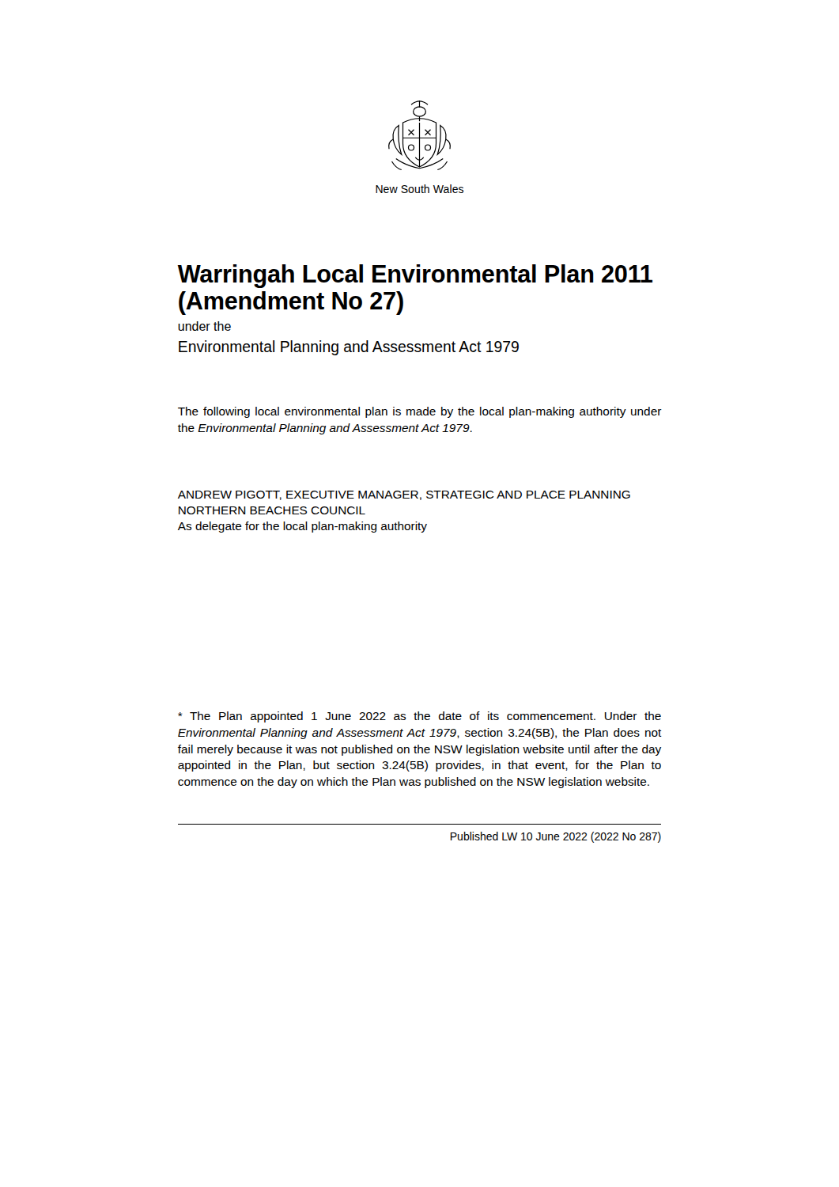New South Wales
Warringah Local Environmental Plan 2011 (Amendment No 27)
under the
Environmental Planning and Assessment Act 1979
The following local environmental plan is made by the local plan-making authority under the Environmental Planning and Assessment Act 1979.
Andrew Pigott, Executive Manager, Strategic and Place Planning
Northern Beaches Council
As delegate for the local plan-making authority
* The Plan appointed 1 June 2022 as the date of its commencement. Under the Environmental Planning and Assessment Act 1979, section 3.24(5B), the Plan does not fail merely because it was not published on the NSW legislation website until after the day appointed in the Plan, but section 3.24(5B) provides, in that event, for the Plan to commence on the day on which the Plan was published on the NSW legislation website.
Published LW 10 June 2022 (2022 No 287)